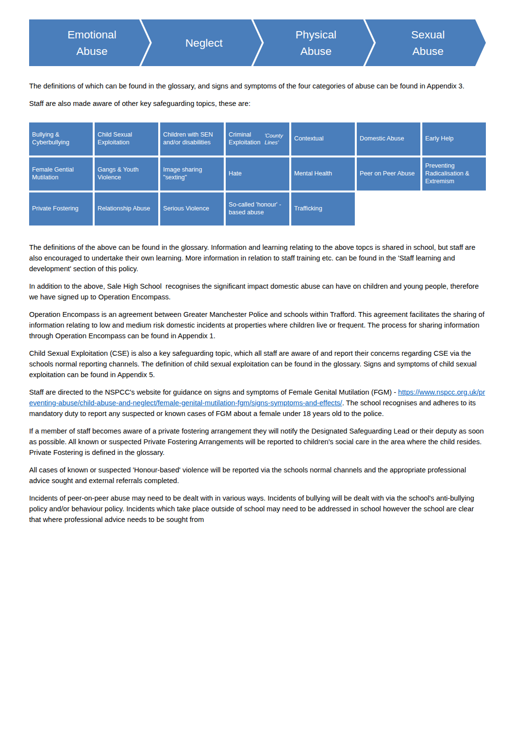Emotional
Abuse
Neglect
Physical
Abuse
Sexual
Abuse
The definitions of which can be found in the glossary, and signs and symptoms of the four categories of abuse can be found in Appendix 3.
Staff are also made aware of other key safeguarding topics, these are:
Bullying & Cyberbullying
Child Sexual Exploitation
Children with SEN and/or disabilities
Criminal Exploitation 'County Lines'
Contextual
Domestic Abuse
Early Help
Female Gential Mutilation
Gangs & Youth Violence
Image sharing "sexting"
Hate
Mental Health
Peer on Peer Abuse
Preventing Radicalisation & Extremism
Private Fostering
Relationship Abuse
Serious Violence
So-called 'honour' -based abuse
Trafficking
The definitions of the above can be found in the glossary. Information and learning relating to the above topcs is shared in school, but staff are also encouraged to undertake their own learning. More information in relation to staff training etc. can be found in the 'Staff learning and development' section of this policy.
In addition to the above, Sale High School recognises the significant impact domestic abuse can have on children and young people, therefore we have signed up to Operation Encompass.
Operation Encompass is an agreement between Greater Manchester Police and schools within Trafford. This agreement facilitates the sharing of information relating to low and medium risk domestic incidents at properties where children live or frequent. The process for sharing information through Operation Encompass can be found in Appendix 1.
Child Sexual Exploitation (CSE) is also a key safeguarding topic, which all staff are aware of and report their concerns regarding CSE via the schools normal reporting channels. The definition of child sexual exploitation can be found in the glossary. Signs and symptoms of child sexual exploitation can be found in Appendix 5.
Staff are directed to the NSPCC's website for guidance on signs and symptoms of Female Genital Mutilation (FGM) - https://www.nspcc.org.uk/preventing-abuse/child-abuse-and-neglect/female-genital-mutilation-fgm/signs-symptoms-and-effects/. The school recognises and adheres to its mandatory duty to report any suspected or known cases of FGM about a female under 18 years old to the police.
If a member of staff becomes aware of a private fostering arrangement they will notify the Designated Safeguarding Lead or their deputy as soon as possible. All known or suspected Private Fostering Arrangements will be reported to children's social care in the area where the child resides. Private Fostering is defined in the glossary.
All cases of known or suspected 'Honour-based' violence will be reported via the schools normal channels and the appropriate professional advice sought and external referrals completed.
Incidents of peer-on-peer abuse may need to be dealt with in various ways. Incidents of bullying will be dealt with via the school's anti-bullying policy and/or behaviour policy. Incidents which take place outside of school may need to be addressed in school however the school are clear that where professional advice needs to be sought from